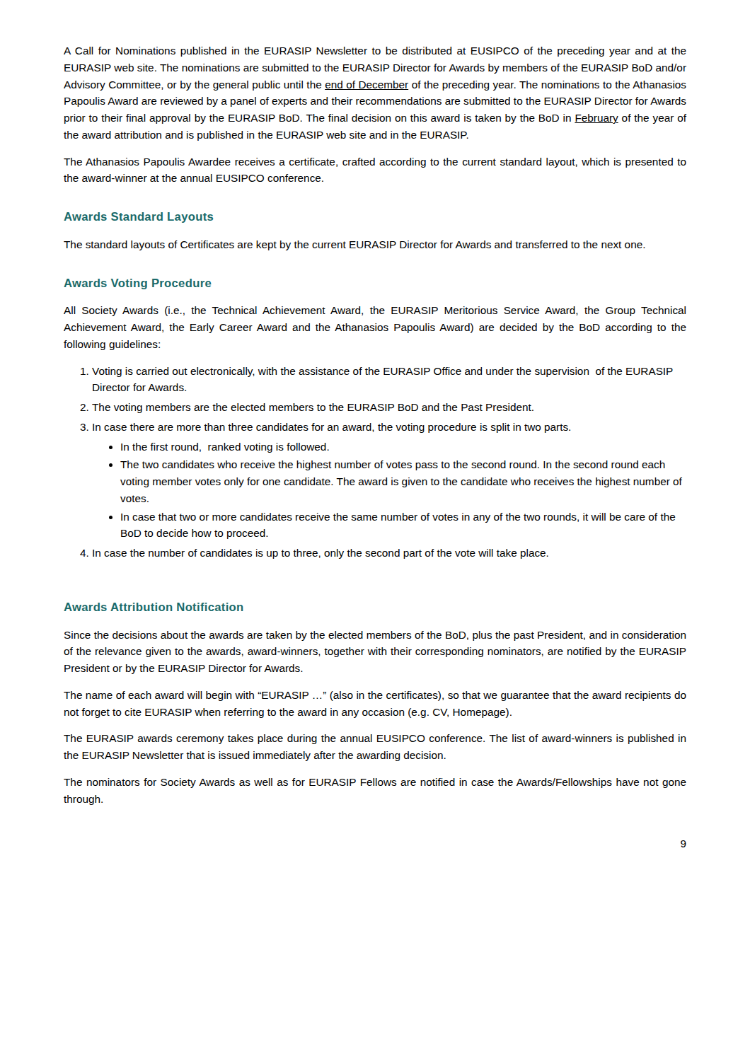A Call for Nominations published in the EURASIP Newsletter to be distributed at EUSIPCO of the preceding year and at the EURASIP web site. The nominations are submitted to the EURASIP Director for Awards by members of the EURASIP BoD and/or Advisory Committee, or by the general public until the end of December of the preceding year. The nominations to the Athanasios Papoulis Award are reviewed by a panel of experts and their recommendations are submitted to the EURASIP Director for Awards prior to their final approval by the EURASIP BoD. The final decision on this award is taken by the BoD in February of the year of the award attribution and is published in the EURASIP web site and in the EURASIP.
The Athanasios Papoulis Awardee receives a certificate, crafted according to the current standard layout, which is presented to the award-winner at the annual EUSIPCO conference.
Awards Standard Layouts
The standard layouts of Certificates are kept by the current EURASIP Director for Awards and transferred to the next one.
Awards Voting Procedure
All Society Awards (i.e., the Technical Achievement Award, the EURASIP Meritorious Service Award, the Group Technical Achievement Award, the Early Career Award and the Athanasios Papoulis Award) are decided by the BoD according to the following guidelines:
Voting is carried out electronically, with the assistance of the EURASIP Office and under the supervision of the EURASIP Director for Awards.
The voting members are the elected members to the EURASIP BoD and the Past President.
In case there are more than three candidates for an award, the voting procedure is split in two parts.
In the first round, ranked voting is followed.
The two candidates who receive the highest number of votes pass to the second round. In the second round each voting member votes only for one candidate. The award is given to the candidate who receives the highest number of votes.
In case that two or more candidates receive the same number of votes in any of the two rounds, it will be care of the BoD to decide how to proceed.
In case the number of candidates is up to three, only the second part of the vote will take place.
Awards Attribution Notification
Since the decisions about the awards are taken by the elected members of the BoD, plus the past President, and in consideration of the relevance given to the awards, award-winners, together with their corresponding nominators, are notified by the EURASIP President or by the EURASIP Director for Awards.
The name of each award will begin with “EURASIP …” (also in the certificates), so that we guarantee that the award recipients do not forget to cite EURASIP when referring to the award in any occasion (e.g. CV, Homepage).
The EURASIP awards ceremony takes place during the annual EUSIPCO conference. The list of award-winners is published in the EURASIP Newsletter that is issued immediately after the awarding decision.
The nominators for Society Awards as well as for EURASIP Fellows are notified in case the Awards/Fellowships have not gone through.
9